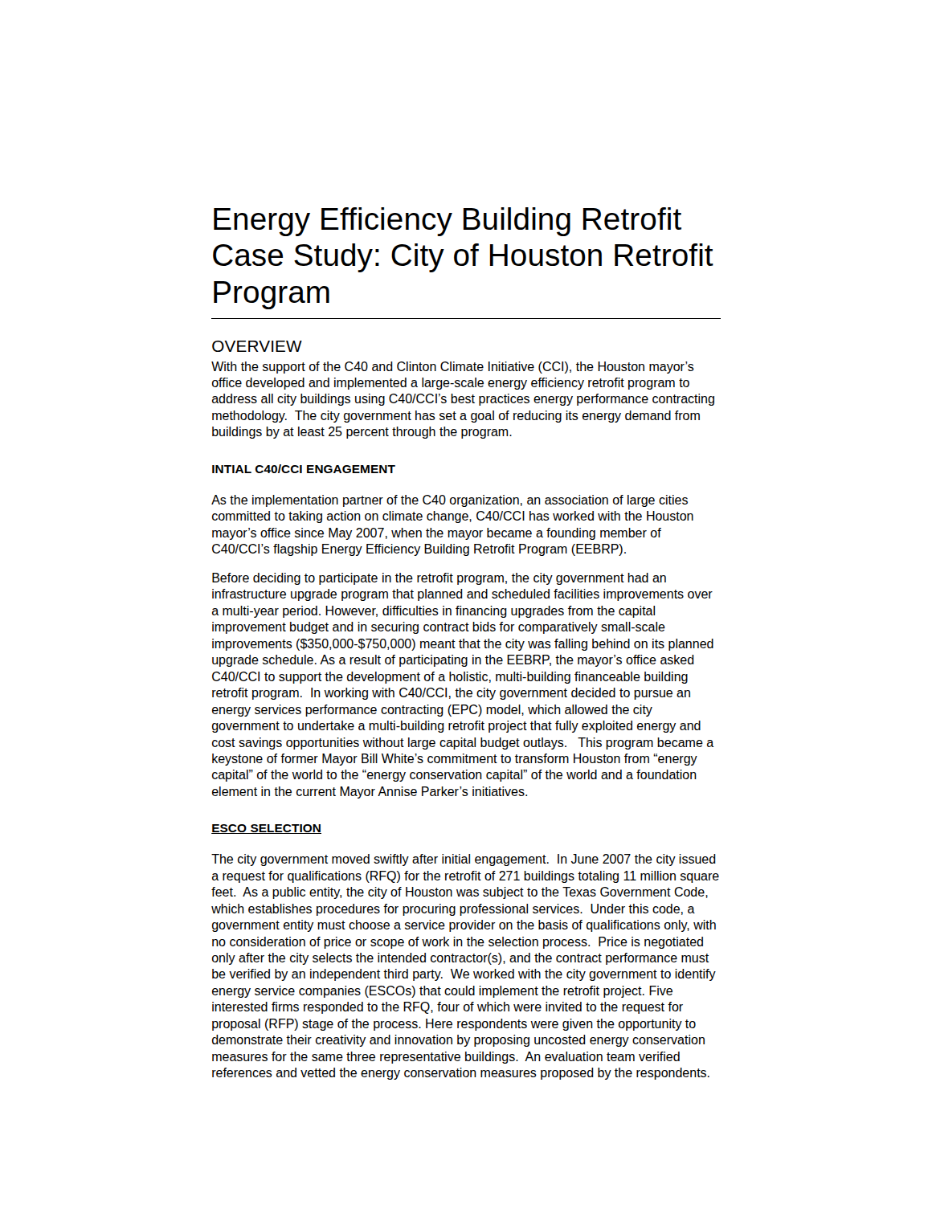Energy Efficiency Building Retrofit Case Study: City of Houston Retrofit Program
OVERVIEW
With the support of the C40 and Clinton Climate Initiative (CCI), the Houston mayor’s office developed and implemented a large-scale energy efficiency retrofit program to address all city buildings using C40/CCI’s best practices energy performance contracting methodology. The city government has set a goal of reducing its energy demand from buildings by at least 25 percent through the program.
INTIAL C40/CCI ENGAGEMENT
As the implementation partner of the C40 organization, an association of large cities committed to taking action on climate change, C40/CCI has worked with the Houston mayor’s office since May 2007, when the mayor became a founding member of C40/CCI’s flagship Energy Efficiency Building Retrofit Program (EEBRP).
Before deciding to participate in the retrofit program, the city government had an infrastructure upgrade program that planned and scheduled facilities improvements over a multi-year period. However, difficulties in financing upgrades from the capital improvement budget and in securing contract bids for comparatively small-scale improvements ($350,000-$750,000) meant that the city was falling behind on its planned upgrade schedule. As a result of participating in the EEBRP, the mayor’s office asked C40/CCI to support the development of a holistic, multi-building financeable building retrofit program. In working with C40/CCI, the city government decided to pursue an energy services performance contracting (EPC) model, which allowed the city government to undertake a multi-building retrofit project that fully exploited energy and cost savings opportunities without large capital budget outlays. This program became a keystone of former Mayor Bill White’s commitment to transform Houston from “energy capital” of the world to the “energy conservation capital” of the world and a foundation element in the current Mayor Annise Parker’s initiatives.
ESCO SELECTION
The city government moved swiftly after initial engagement. In June 2007 the city issued a request for qualifications (RFQ) for the retrofit of 271 buildings totaling 11 million square feet. As a public entity, the city of Houston was subject to the Texas Government Code, which establishes procedures for procuring professional services. Under this code, a government entity must choose a service provider on the basis of qualifications only, with no consideration of price or scope of work in the selection process. Price is negotiated only after the city selects the intended contractor(s), and the contract performance must be verified by an independent third party. We worked with the city government to identify energy service companies (ESCOs) that could implement the retrofit project. Five interested firms responded to the RFQ, four of which were invited to the request for proposal (RFP) stage of the process. Here respondents were given the opportunity to demonstrate their creativity and innovation by proposing uncosted energy conservation measures for the same three representative buildings. An evaluation team verified references and vetted the energy conservation measures proposed by the respondents.